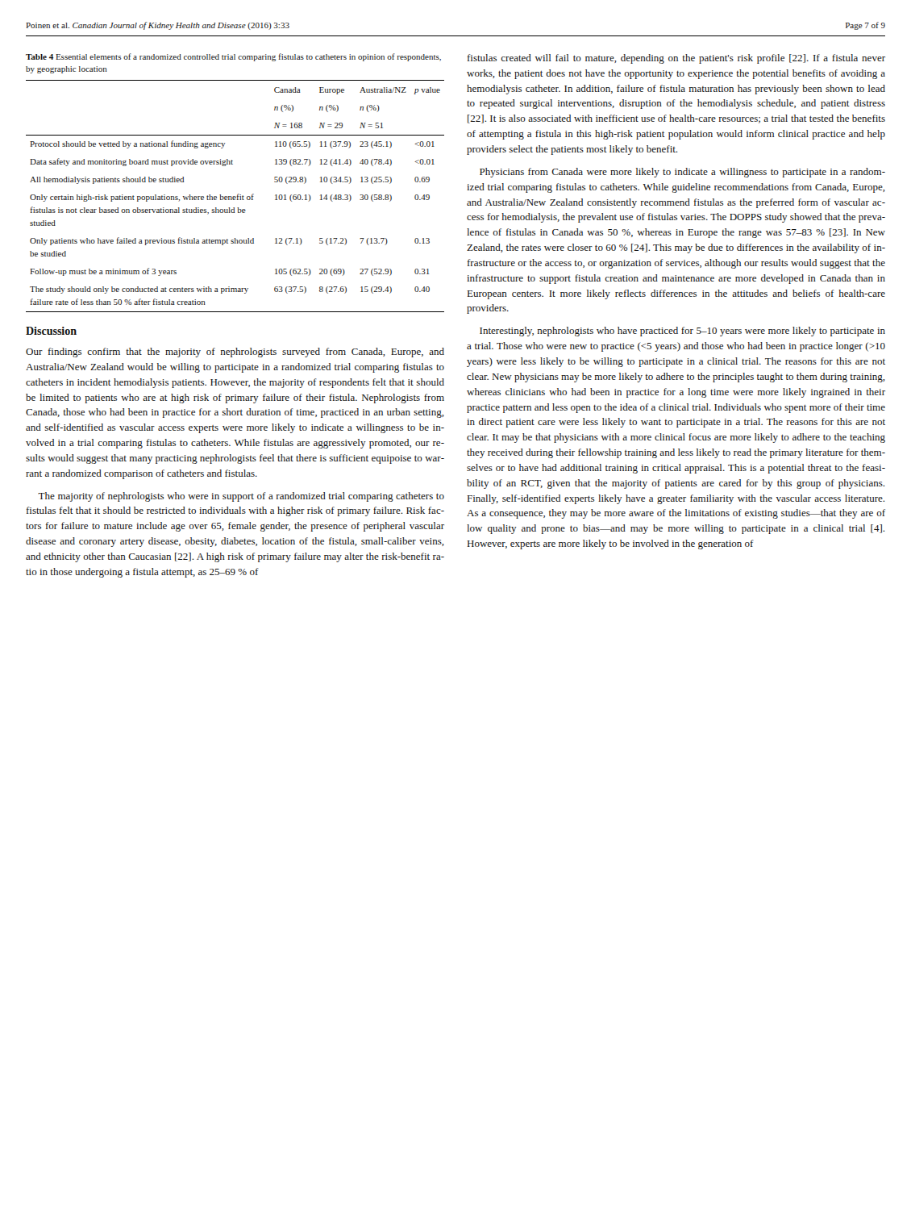Poinen et al. Canadian Journal of Kidney Health and Disease (2016) 3:33
Page 7 of 9
Table 4 Essential elements of a randomized controlled trial comparing fistulas to catheters in opinion of respondents, by geographic location
| | Canada | Europe | Australia/NZ | p value |
| --- | --- | --- | --- | --- |
| | n (%) | n (%) | n (%) | |
| | N = 168 | N = 29 | N = 51 | |
| Protocol should be vetted by a national funding agency | 110 (65.5) | 11 (37.9) | 23 (45.1) | <0.01 |
| Data safety and monitoring board must provide oversight | 139 (82.7) | 12 (41.4) | 40 (78.4) | <0.01 |
| All hemodialysis patients should be studied | 50 (29.8) | 10 (34.5) | 13 (25.5) | 0.69 |
| Only certain high-risk patient populations, where the benefit of fistulas is not clear based on observational studies, should be studied | 101 (60.1) | 14 (48.3) | 30 (58.8) | 0.49 |
| Only patients who have failed a previous fistula attempt should be studied | 12 (7.1) | 5 (17.2) | 7 (13.7) | 0.13 |
| Follow-up must be a minimum of 3 years | 105 (62.5) | 20 (69) | 27 (52.9) | 0.31 |
| The study should only be conducted at centers with a primary failure rate of less than 50 % after fistula creation | 63 (37.5) | 8 (27.6) | 15 (29.4) | 0.40 |
Discussion
Our findings confirm that the majority of nephrologists surveyed from Canada, Europe, and Australia/New Zealand would be willing to participate in a randomized trial comparing fistulas to catheters in incident hemodialysis patients. However, the majority of respondents felt that it should be limited to patients who are at high risk of primary failure of their fistula. Nephrologists from Canada, those who had been in practice for a short duration of time, practiced in an urban setting, and self-identified as vascular access experts were more likely to indicate a willingness to be involved in a trial comparing fistulas to catheters. While fistulas are aggressively promoted, our results would suggest that many practicing nephrologists feel that there is sufficient equipoise to warrant a randomized comparison of catheters and fistulas.
The majority of nephrologists who were in support of a randomized trial comparing catheters to fistulas felt that it should be restricted to individuals with a higher risk of primary failure. Risk factors for failure to mature include age over 65, female gender, the presence of peripheral vascular disease and coronary artery disease, obesity, diabetes, location of the fistula, small-caliber veins, and ethnicity other than Caucasian [22]. A high risk of primary failure may alter the risk-benefit ratio in those undergoing a fistula attempt, as 25–69 % of
fistulas created will fail to mature, depending on the patient's risk profile [22]. If a fistula never works, the patient does not have the opportunity to experience the potential benefits of avoiding a hemodialysis catheter. In addition, failure of fistula maturation has previously been shown to lead to repeated surgical interventions, disruption of the hemodialysis schedule, and patient distress [22]. It is also associated with inefficient use of health-care resources; a trial that tested the benefits of attempting a fistula in this high-risk patient population would inform clinical practice and help providers select the patients most likely to benefit.
Physicians from Canada were more likely to indicate a willingness to participate in a randomized trial comparing fistulas to catheters. While guideline recommendations from Canada, Europe, and Australia/New Zealand consistently recommend fistulas as the preferred form of vascular access for hemodialysis, the prevalent use of fistulas varies. The DOPPS study showed that the prevalence of fistulas in Canada was 50 %, whereas in Europe the range was 57–83 % [23]. In New Zealand, the rates were closer to 60 % [24]. This may be due to differences in the availability of infrastructure or the access to, or organization of services, although our results would suggest that the infrastructure to support fistula creation and maintenance are more developed in Canada than in European centers. It more likely reflects differences in the attitudes and beliefs of health-care providers.
Interestingly, nephrologists who have practiced for 5–10 years were more likely to participate in a trial. Those who were new to practice (<5 years) and those who had been in practice longer (>10 years) were less likely to be willing to participate in a clinical trial. The reasons for this are not clear. New physicians may be more likely to adhere to the principles taught to them during training, whereas clinicians who had been in practice for a long time were more likely ingrained in their practice pattern and less open to the idea of a clinical trial. Individuals who spent more of their time in direct patient care were less likely to want to participate in a trial. The reasons for this are not clear. It may be that physicians with a more clinical focus are more likely to adhere to the teaching they received during their fellowship training and less likely to read the primary literature for themselves or to have had additional training in critical appraisal. This is a potential threat to the feasibility of an RCT, given that the majority of patients are cared for by this group of physicians. Finally, self-identified experts likely have a greater familiarity with the vascular access literature. As a consequence, they may be more aware of the limitations of existing studies—that they are of low quality and prone to bias—and may be more willing to participate in a clinical trial [4]. However, experts are more likely to be involved in the generation of